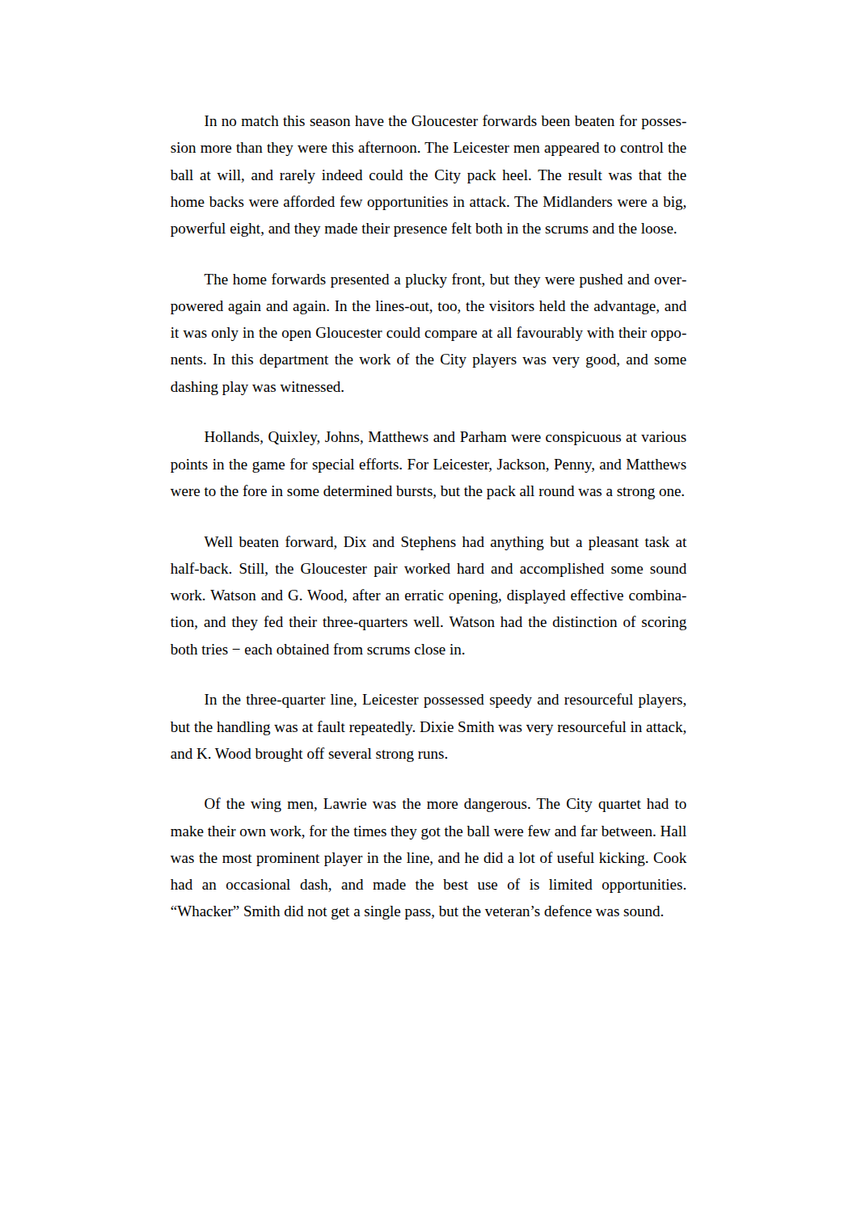In no match this season have the Gloucester forwards been beaten for possession more than they were this afternoon. The Leicester men appeared to control the ball at will, and rarely indeed could the City pack heel. The result was that the home backs were afforded few opportunities in attack. The Midlanders were a big, powerful eight, and they made their presence felt both in the scrums and the loose.
The home forwards presented a plucky front, but they were pushed and overpowered again and again. In the lines-out, too, the visitors held the advantage, and it was only in the open Gloucester could compare at all favourably with their opponents. In this department the work of the City players was very good, and some dashing play was witnessed.
Hollands, Quixley, Johns, Matthews and Parham were conspicuous at various points in the game for special efforts. For Leicester, Jackson, Penny, and Matthews were to the fore in some determined bursts, but the pack all round was a strong one.
Well beaten forward, Dix and Stephens had anything but a pleasant task at half-back. Still, the Gloucester pair worked hard and accomplished some sound work. Watson and G. Wood, after an erratic opening, displayed effective combination, and they fed their three-quarters well. Watson had the distinction of scoring both tries − each obtained from scrums close in.
In the three-quarter line, Leicester possessed speedy and resourceful players, but the handling was at fault repeatedly. Dixie Smith was very resourceful in attack, and K. Wood brought off several strong runs.
Of the wing men, Lawrie was the more dangerous. The City quartet had to make their own work, for the times they got the ball were few and far between. Hall was the most prominent player in the line, and he did a lot of useful kicking. Cook had an occasional dash, and made the best use of is limited opportunities. “Whacker” Smith did not get a single pass, but the veteran’s defence was sound.